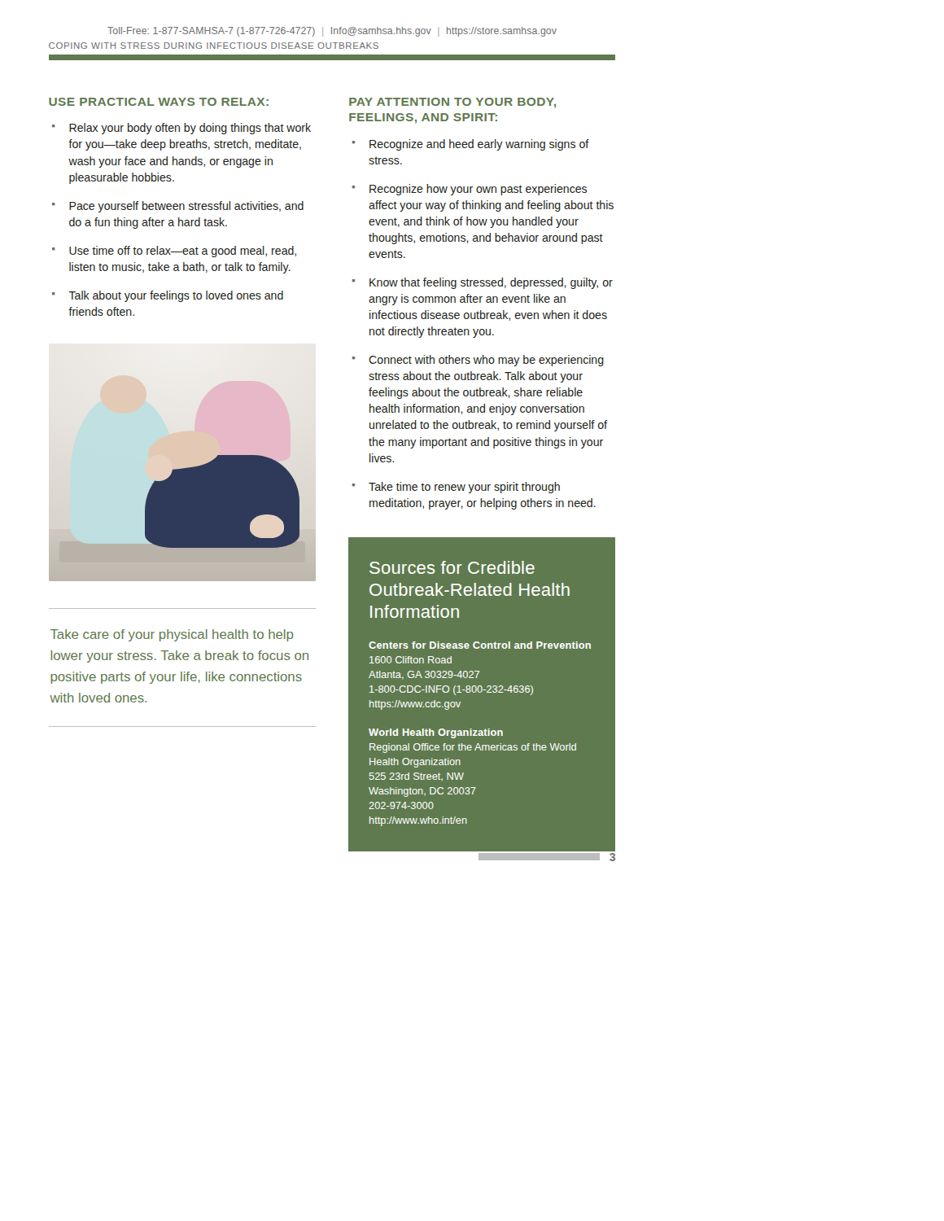Toll-Free: 1-877-SAMHSA-7 (1-877-726-4727) | Info@samhsa.hhs.gov | https://store.samhsa.gov
Coping With Stress During Infectious Disease Outbreaks
Use practical ways to relax:
Relax your body often by doing things that work for you—take deep breaths, stretch, meditate, wash your face and hands, or engage in pleasurable hobbies.
Pace yourself between stressful activities, and do a fun thing after a hard task.
Use time off to relax—eat a good meal, read, listen to music, take a bath, or talk to family.
Talk about your feelings to loved ones and friends often.
Take care of your physical health to help lower your stress. Take a break to focus on positive parts of your life, like connections with loved ones.
Pay attention to your body, feelings, and spirit:
Recognize and heed early warning signs of stress.
Recognize how your own past experiences affect your way of thinking and feeling about this event, and think of how you handled your thoughts, emotions, and behavior around past events.
Know that feeling stressed, depressed, guilty, or angry is common after an event like an infectious disease outbreak, even when it does not directly threaten you.
Connect with others who may be experiencing stress about the outbreak. Talk about your feelings about the outbreak, share reliable health information, and enjoy conversation unrelated to the outbreak, to remind yourself of the many important and positive things in your lives.
Take time to renew your spirit through meditation, prayer, or helping others in need.
Sources for Credible Outbreak-Related Health Information
Centers for Disease Control and Prevention
1600 Clifton Road
Atlanta, GA 30329-4027
1-800-CDC-INFO (1-800-232-4636)
https://www.cdc.gov
World Health Organization
Regional Office for the Americas of the World Health Organization
525 23rd Street, NW
Washington, DC 20037
202-974-3000
http://www.who.int/en
3